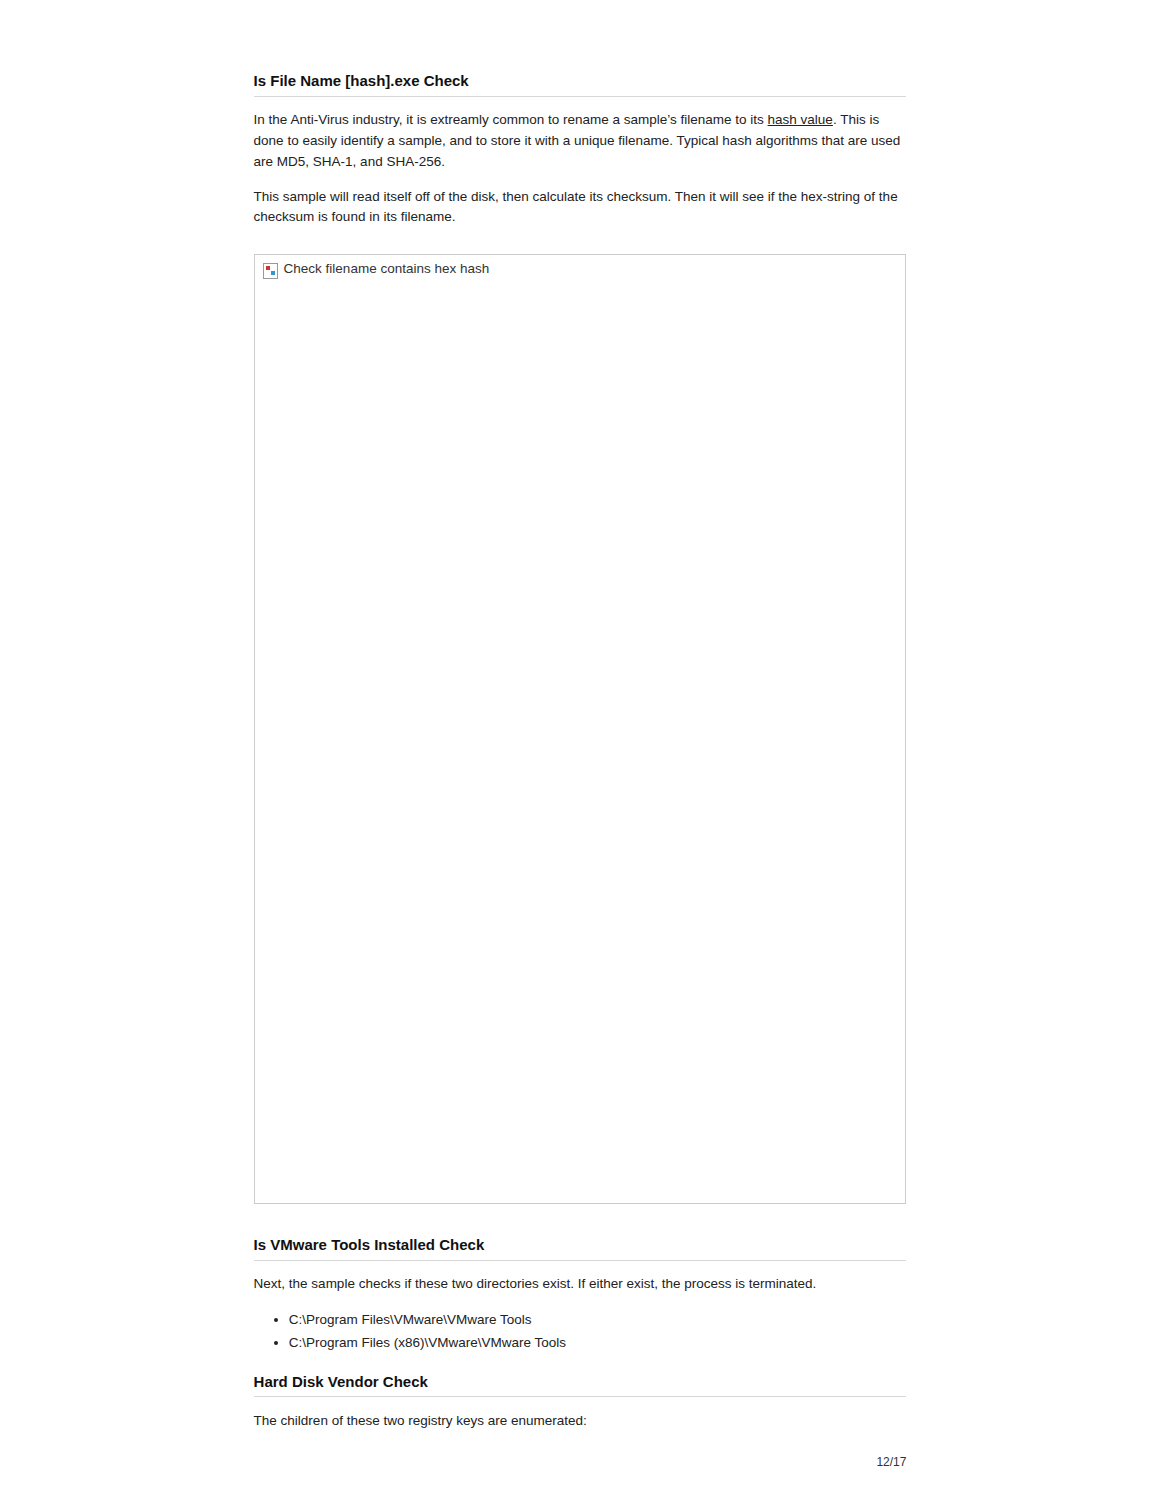Is File Name [hash].exe Check
In the Anti-Virus industry, it is extreamly common to rename a sample’s filename to its hash value. This is done to easily identify a sample, and to store it with a unique filename. Typical hash algorithms that are used are MD5, SHA-1, and SHA-256.
This sample will read itself off of the disk, then calculate its checksum. Then it will see if the hex-string of the checksum is found in its filename.
Check filename contains hex hash
Is VMware Tools Installed Check
Next, the sample checks if these two directories exist. If either exist, the process is terminated.
C:\Program Files\VMware\VMware Tools
C:\Program Files (x86)\VMware\VMware Tools
Hard Disk Vendor Check
The children of these two registry keys are enumerated:
12/17